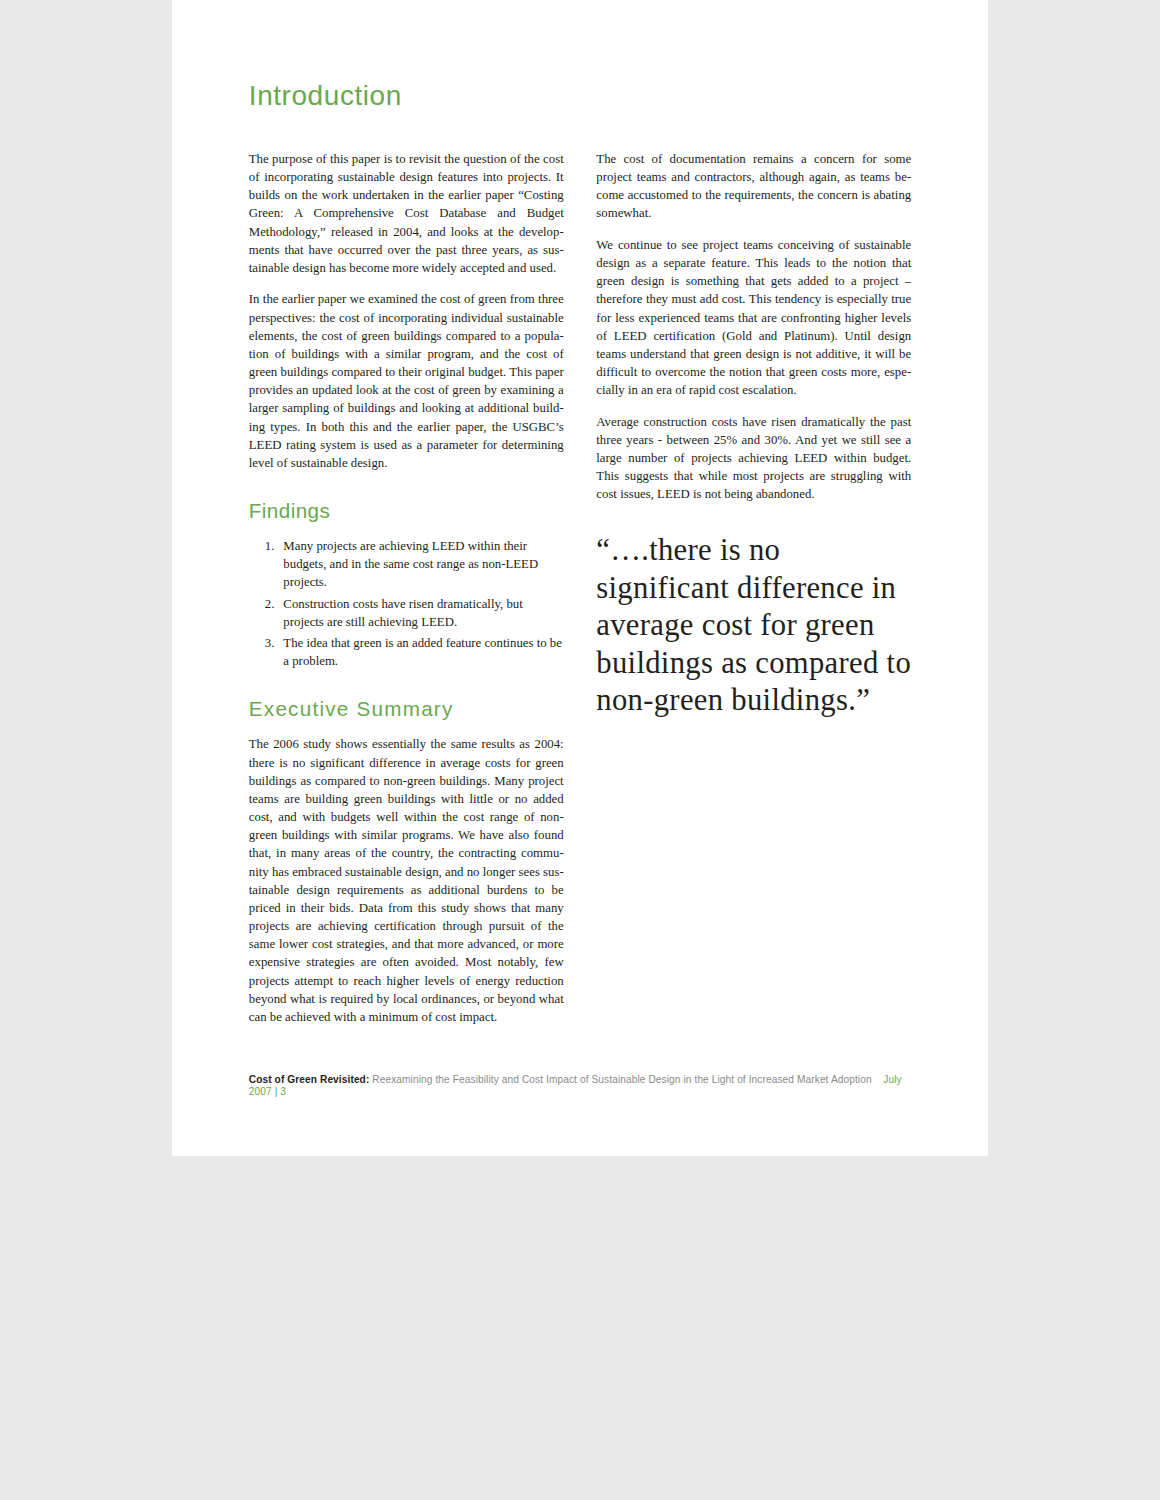Introduction
The purpose of this paper is to revisit the question of the cost of incorporating sustainable design features into projects. It builds on the work undertaken in the earlier paper “Costing Green: A Comprehensive Cost Database and Budget Methodology,” released in 2004, and looks at the developments that have occurred over the past three years, as sustainable design has become more widely accepted and used.
In the earlier paper we examined the cost of green from three perspectives: the cost of incorporating individual sustainable elements, the cost of green buildings compared to a population of buildings with a similar program, and the cost of green buildings compared to their original budget. This paper provides an updated look at the cost of green by examining a larger sampling of buildings and looking at additional building types. In both this and the earlier paper, the USGBC’s LEED rating system is used as a parameter for determining level of sustainable design.
Findings
Many projects are achieving LEED within their budgets, and in the same cost range as non-LEED projects.
Construction costs have risen dramatically, but projects are still achieving LEED.
The idea that green is an added feature continues to be a problem.
Executive Summary
The 2006 study shows essentially the same results as 2004: there is no significant difference in average costs for green buildings as compared to non-green buildings. Many project teams are building green buildings with little or no added cost, and with budgets well within the cost range of non-green buildings with similar programs. We have also found that, in many areas of the country, the contracting community has embraced sustainable design, and no longer sees sustainable design requirements as additional burdens to be priced in their bids. Data from this study shows that many projects are achieving certification through pursuit of the same lower cost strategies, and that more advanced, or more expensive strategies are often avoided. Most notably, few projects attempt to reach higher levels of energy reduction beyond what is required by local ordinances, or beyond what can be achieved with a minimum of cost impact.
The cost of documentation remains a concern for some project teams and contractors, although again, as teams become accustomed to the requirements, the concern is abating somewhat.
We continue to see project teams conceiving of sustainable design as a separate feature. This leads to the notion that green design is something that gets added to a project – therefore they must add cost. This tendency is especially true for less experienced teams that are confronting higher levels of LEED certification (Gold and Platinum). Until design teams understand that green design is not additive, it will be difficult to overcome the notion that green costs more, especially in an era of rapid cost escalation.
Average construction costs have risen dramatically the past three years - between 25% and 30%. And yet we still see a large number of projects achieving LEED within budget. This suggests that while most projects are struggling with cost issues, LEED is not being abandoned.
“….there is no significant difference in average cost for green buildings as compared to non-green buildings.”
Cost of Green Revisited: Reexamining the Feasibility and Cost Impact of Sustainable Design in the Light of Increased Market Adoption July 2007 | 3